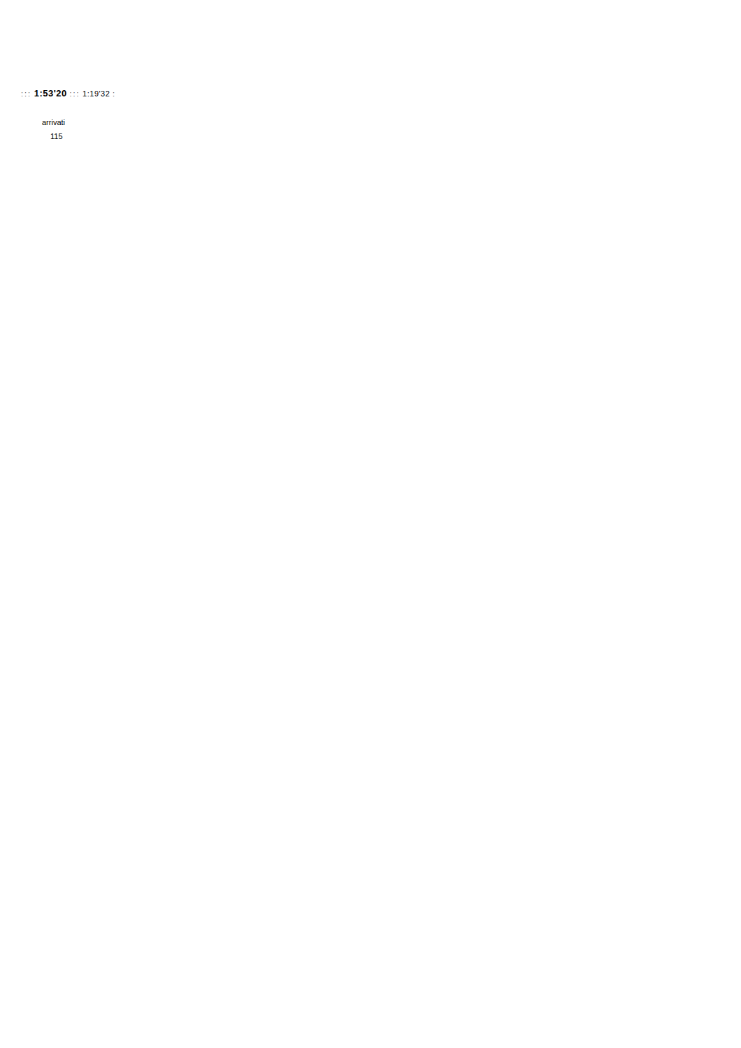::: 1:53'20 ::: 1:19'32 :
arrivati
115